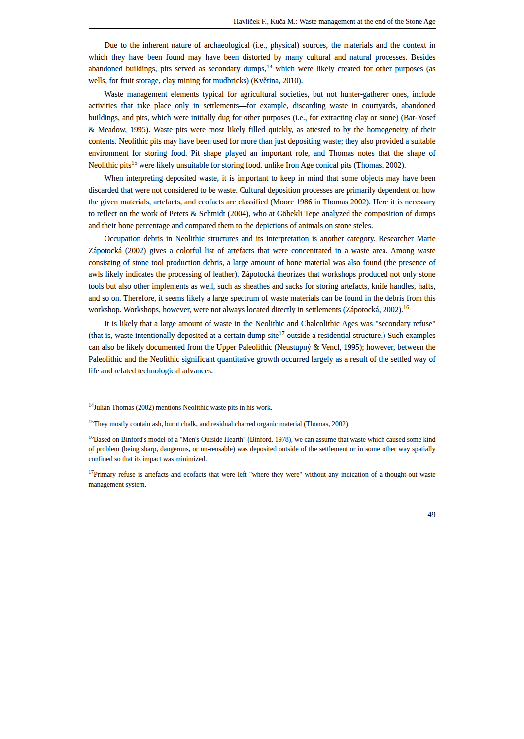Havlíček F., Kuča M.: Waste management at the end of the Stone Age
Due to the inherent nature of archaeological (i.e., physical) sources, the materials and the context in which they have been found may have been distorted by many cultural and natural processes. Besides abandoned buildings, pits served as secondary dumps,14 which were likely created for other purposes (as wells, for fruit storage, clay mining for mudbricks) (Květina, 2010).
Waste management elements typical for agricultural societies, but not hunter-gatherer ones, include activities that take place only in settlements—for example, discarding waste in courtyards, abandoned buildings, and pits, which were initially dug for other purposes (i.e., for extracting clay or stone) (Bar-Yosef & Meadow, 1995). Waste pits were most likely filled quickly, as attested to by the homogeneity of their contents. Neolithic pits may have been used for more than just depositing waste; they also provided a suitable environment for storing food. Pit shape played an important role, and Thomas notes that the shape of Neolithic pits15 were likely unsuitable for storing food, unlike Iron Age conical pits (Thomas, 2002).
When interpreting deposited waste, it is important to keep in mind that some objects may have been discarded that were not considered to be waste. Cultural deposition processes are primarily dependent on how the given materials, artefacts, and ecofacts are classified (Moore 1986 in Thomas 2002). Here it is necessary to reflect on the work of Peters & Schmidt (2004), who at Göbekli Tepe analyzed the composition of dumps and their bone percentage and compared them to the depictions of animals on stone steles.
Occupation debris in Neolithic structures and its interpretation is another category. Researcher Marie Zápotocká (2002) gives a colorful list of artefacts that were concentrated in a waste area. Among waste consisting of stone tool production debris, a large amount of bone material was also found (the presence of awls likely indicates the processing of leather). Zápotocká theorizes that workshops produced not only stone tools but also other implements as well, such as sheathes and sacks for storing artefacts, knife handles, hafts, and so on. Therefore, it seems likely a large spectrum of waste materials can be found in the debris from this workshop. Workshops, however, were not always located directly in settlements (Zápotocká, 2002).16
It is likely that a large amount of waste in the Neolithic and Chalcolithic Ages was "secondary refuse" (that is, waste intentionally deposited at a certain dump site17 outside a residential structure.) Such examples can also be likely documented from the Upper Paleolithic (Neustupný & Vencl, 1995); however, between the Paleolithic and the Neolithic significant quantitative growth occurred largely as a result of the settled way of life and related technological advances.
14Julian Thomas (2002) mentions Neolithic waste pits in his work.
15They mostly contain ash, burnt chalk, and residual charred organic material (Thomas, 2002).
16Based on Binford's model of a "Men's Outside Hearth" (Binford, 1978), we can assume that waste which caused some kind of problem (being sharp, dangerous, or un-reusable) was deposited outside of the settlement or in some other way spatially confined so that its impact was minimized.
17Primary refuse is artefacts and ecofacts that were left "where they were" without any indication of a thought-out waste management system.
49